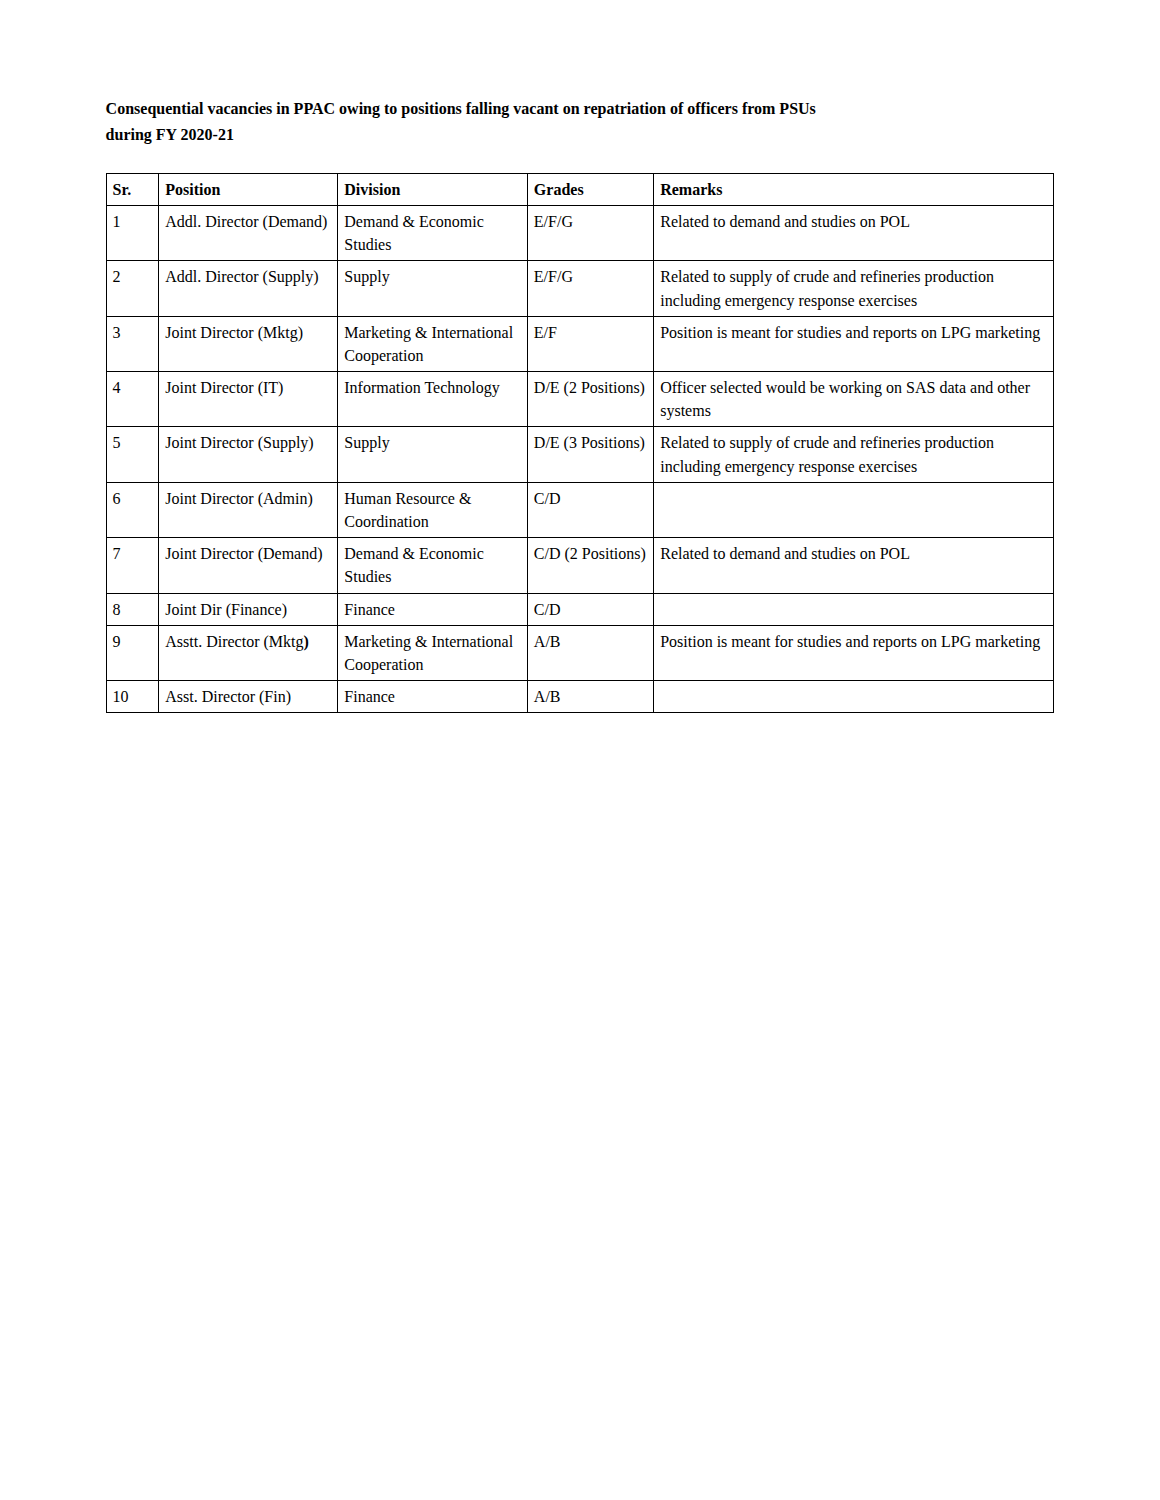Consequential vacancies in PPAC owing to positions falling vacant on repatriation of officers from PSUs during FY 2020-21
| Sr. | Position | Division | Grades | Remarks |
| --- | --- | --- | --- | --- |
| 1 | Addl. Director (Demand) | Demand & Economic Studies | E/F/G | Related to demand and studies on POL |
| 2 | Addl. Director (Supply) | Supply | E/F/G | Related to supply of crude and refineries production including emergency response exercises |
| 3 | Joint Director (Mktg) | Marketing & International Cooperation | E/F | Position is meant for studies and reports on LPG marketing |
| 4 | Joint Director (IT) | Information Technology | D/E (2 Positions) | Officer selected would be working on SAS data and other systems |
| 5 | Joint Director (Supply) | Supply | D/E (3 Positions) | Related to supply of crude and refineries production including emergency response exercises |
| 6 | Joint Director (Admin) | Human Resource & Coordination | C/D | |
| 7 | Joint Director (Demand) | Demand & Economic Studies | C/D (2 Positions) | Related to demand and studies on POL |
| 8 | Joint Dir (Finance) | Finance | C/D | |
| 9 | Asstt. Director (Mktg ) | Marketing & International Cooperation | A/B | Position is meant for studies and reports on LPG marketing |
| 10 | Asst. Director (Fin) | Finance | A/B | |